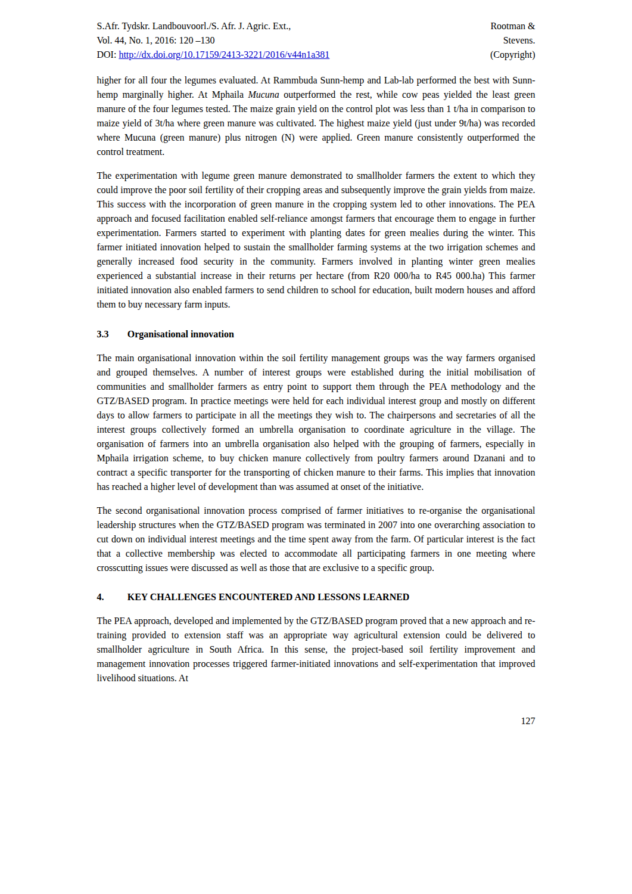S.Afr. Tydskr. Landbouvoorl./S. Afr. J. Agric. Ext.,
Rootman &
Vol. 44, No. 1, 2016: 120 –130
Stevens.
DOI: http://dx.doi.org/10.17159/2413-3221/2016/v44n1a381
(Copyright)
higher for all four the legumes evaluated. At Rammbuda Sunn-hemp and Lab-lab performed the best with Sunn-hemp marginally higher. At Mphaila Mucuna outperformed the rest, while cow peas yielded the least green manure of the four legumes tested. The maize grain yield on the control plot was less than 1 t/ha in comparison to maize yield of 3t/ha where green manure was cultivated. The highest maize yield (just under 9t/ha) was recorded where Mucuna (green manure) plus nitrogen (N) were applied. Green manure consistently outperformed the control treatment.
The experimentation with legume green manure demonstrated to smallholder farmers the extent to which they could improve the poor soil fertility of their cropping areas and subsequently improve the grain yields from maize. This success with the incorporation of green manure in the cropping system led to other innovations. The PEA approach and focused facilitation enabled self-reliance amongst farmers that encourage them to engage in further experimentation. Farmers started to experiment with planting dates for green mealies during the winter. This farmer initiated innovation helped to sustain the smallholder farming systems at the two irrigation schemes and generally increased food security in the community. Farmers involved in planting winter green mealies experienced a substantial increase in their returns per hectare (from R20 000/ha to R45 000.ha) This farmer initiated innovation also enabled farmers to send children to school for education, built modern houses and afford them to buy necessary farm inputs.
3.3 Organisational innovation
The main organisational innovation within the soil fertility management groups was the way farmers organised and grouped themselves. A number of interest groups were established during the initial mobilisation of communities and smallholder farmers as entry point to support them through the PEA methodology and the GTZ/BASED program. In practice meetings were held for each individual interest group and mostly on different days to allow farmers to participate in all the meetings they wish to. The chairpersons and secretaries of all the interest groups collectively formed an umbrella organisation to coordinate agriculture in the village. The organisation of farmers into an umbrella organisation also helped with the grouping of farmers, especially in Mphaila irrigation scheme, to buy chicken manure collectively from poultry farmers around Dzanani and to contract a specific transporter for the transporting of chicken manure to their farms. This implies that innovation has reached a higher level of development than was assumed at onset of the initiative.
The second organisational innovation process comprised of farmer initiatives to re-organise the organisational leadership structures when the GTZ/BASED program was terminated in 2007 into one overarching association to cut down on individual interest meetings and the time spent away from the farm. Of particular interest is the fact that a collective membership was elected to accommodate all participating farmers in one meeting where crosscutting issues were discussed as well as those that are exclusive to a specific group.
4. KEY CHALLENGES ENCOUNTERED AND LESSONS LEARNED
The PEA approach, developed and implemented by the GTZ/BASED program proved that a new approach and re-training provided to extension staff was an appropriate way agricultural extension could be delivered to smallholder agriculture in South Africa. In this sense, the project-based soil fertility improvement and management innovation processes triggered farmer-initiated innovations and self-experimentation that improved livelihood situations. At
127